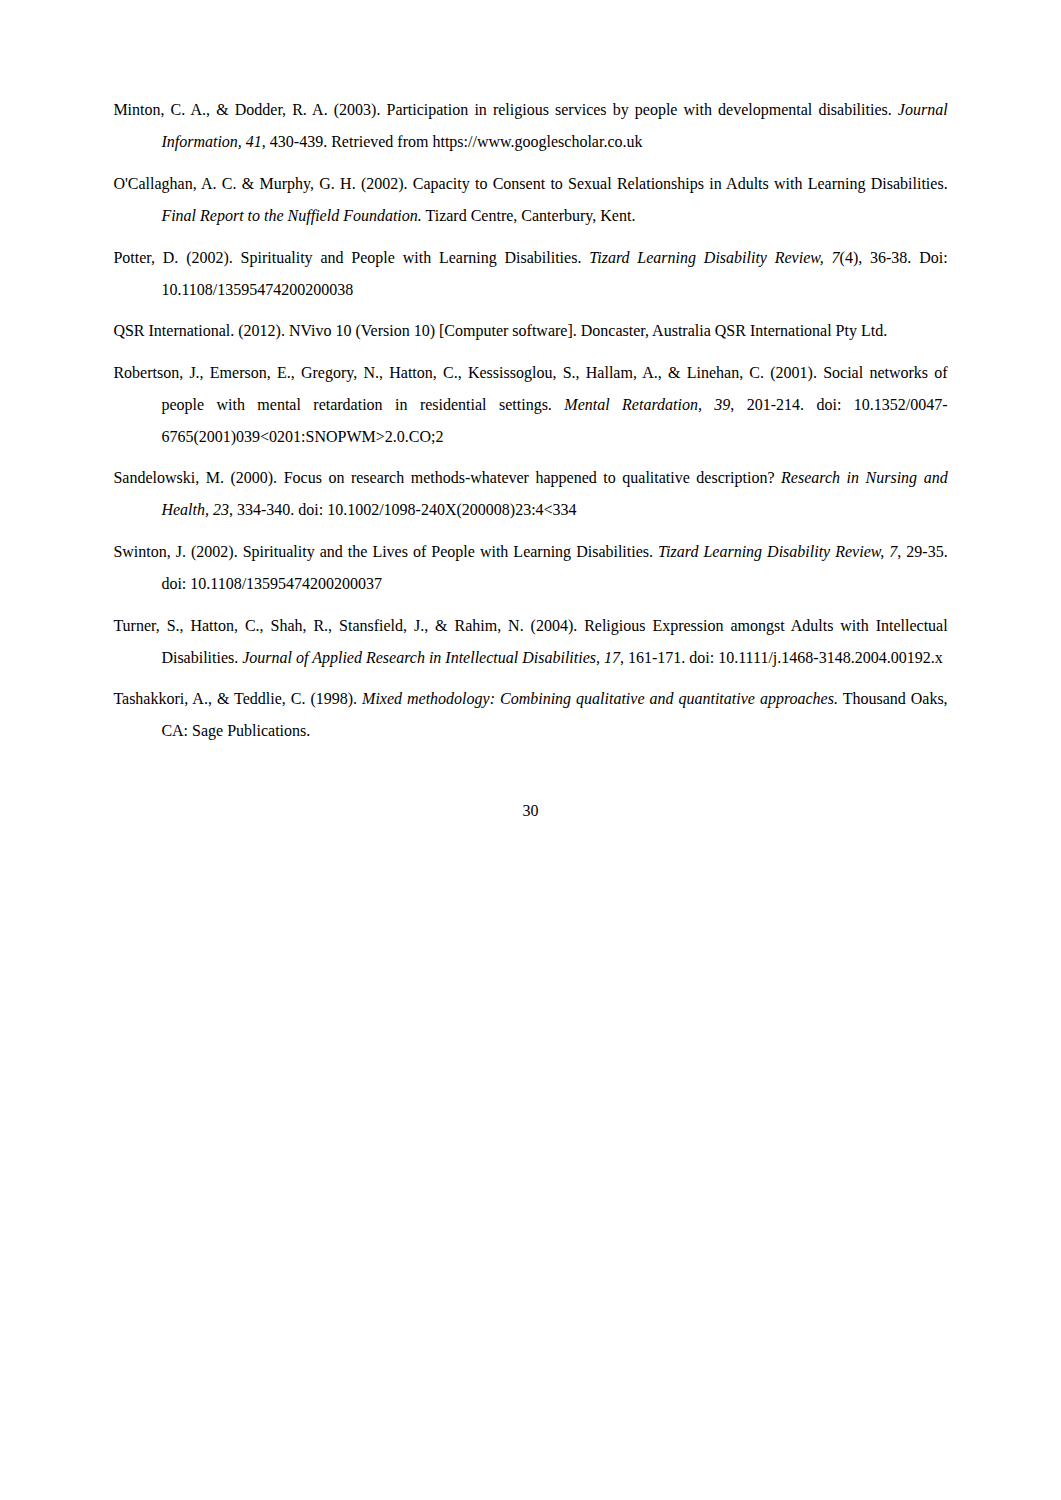Minton, C. A., & Dodder, R. A. (2003). Participation in religious services by people with developmental disabilities. Journal Information, 41, 430-439. Retrieved from https://www.googlescholar.co.uk
O'Callaghan, A. C. & Murphy, G. H. (2002). Capacity to Consent to Sexual Relationships in Adults with Learning Disabilities. Final Report to the Nuffield Foundation. Tizard Centre, Canterbury, Kent.
Potter, D. (2002). Spirituality and People with Learning Disabilities. Tizard Learning Disability Review, 7(4), 36-38. Doi: 10.1108/13595474200200038
QSR International. (2012). NVivo 10 (Version 10) [Computer software]. Doncaster, Australia QSR International Pty Ltd.
Robertson, J., Emerson, E., Gregory, N., Hatton, C., Kessissoglou, S., Hallam, A., & Linehan, C. (2001). Social networks of people with mental retardation in residential settings. Mental Retardation, 39, 201-214. doi: 10.1352/0047-6765(2001)039<0201:SNOPWM>2.0.CO;2
Sandelowski, M. (2000). Focus on research methods-whatever happened to qualitative description? Research in Nursing and Health, 23, 334-340. doi: 10.1002/1098-240X(200008)23:4<334
Swinton, J. (2002). Spirituality and the Lives of People with Learning Disabilities. Tizard Learning Disability Review, 7, 29-35. doi: 10.1108/13595474200200037
Turner, S., Hatton, C., Shah, R., Stansfield, J., & Rahim, N. (2004). Religious Expression amongst Adults with Intellectual Disabilities. Journal of Applied Research in Intellectual Disabilities, 17, 161-171. doi: 10.1111/j.1468-3148.2004.00192.x
Tashakkori, A., & Teddlie, C. (1998). Mixed methodology: Combining qualitative and quantitative approaches. Thousand Oaks, CA: Sage Publications.
30